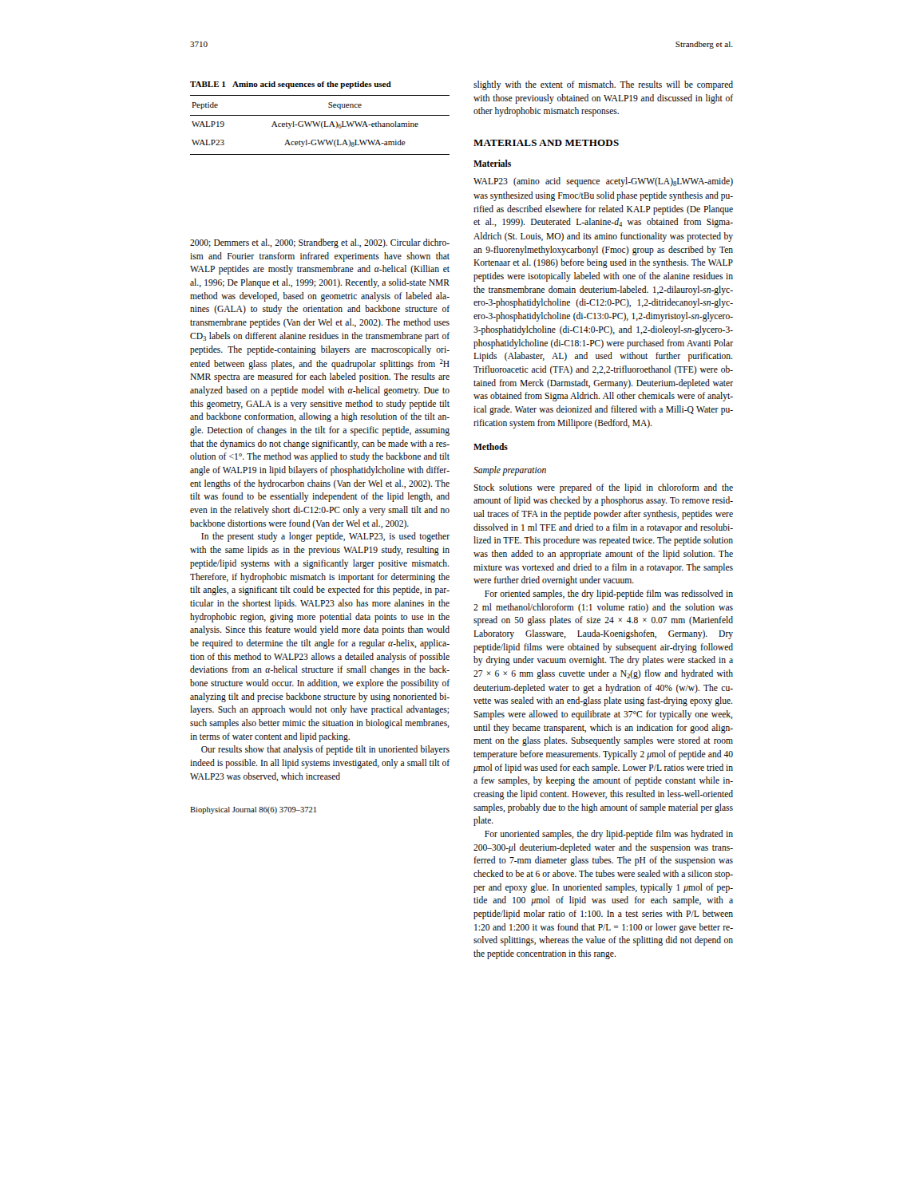3710
Strandberg et al.
TABLE 1 Amino acid sequences of the peptides used
| Peptide | Sequence |
| --- | --- |
| WALP19 | Acetyl-GWW(LA) 6 LWWA-ethanolamine |
| WALP23 | Acetyl-GWW(LA) 8 LWWA-amide |
2000; Demmers et al., 2000; Strandberg et al., 2002). Circular dichroism and Fourier transform infrared experiments have shown that WALP peptides are mostly transmembrane and α-helical (Killian et al., 1996; De Planque et al., 1999; 2001). Recently, a solid-state NMR method was developed, based on geometric analysis of labeled alanines (GALA) to study the orientation and backbone structure of transmembrane peptides (Van der Wel et al., 2002). The method uses CD3 labels on different alanine residues in the transmembrane part of peptides. The peptide-containing bilayers are macroscopically oriented between glass plates, and the quadrupolar splittings from 2H NMR spectra are measured for each labeled position. The results are analyzed based on a peptide model with α-helical geometry. Due to this geometry, GALA is a very sensitive method to study peptide tilt and backbone conformation, allowing a high resolution of the tilt angle. Detection of changes in the tilt for a specific peptide, assuming that the dynamics do not change significantly, can be made with a resolution of <1°. The method was applied to study the backbone and tilt angle of WALP19 in lipid bilayers of phosphatidylcholine with different lengths of the hydrocarbon chains (Van der Wel et al., 2002). The tilt was found to be essentially independent of the lipid length, and even in the relatively short di-C12:0-PC only a very small tilt and no backbone distortions were found (Van der Wel et al., 2002).
In the present study a longer peptide, WALP23, is used together with the same lipids as in the previous WALP19 study, resulting in peptide/lipid systems with a significantly larger positive mismatch. Therefore, if hydrophobic mismatch is important for determining the tilt angles, a significant tilt could be expected for this peptide, in particular in the shortest lipids. WALP23 also has more alanines in the hydrophobic region, giving more potential data points to use in the analysis. Since this feature would yield more data points than would be required to determine the tilt angle for a regular α-helix, application of this method to WALP23 allows a detailed analysis of possible deviations from an α-helical structure if small changes in the backbone structure would occur. In addition, we explore the possibility of analyzing tilt and precise backbone structure by using nonoriented bilayers. Such an approach would not only have practical advantages; such samples also better mimic the situation in biological membranes, in terms of water content and lipid packing.
Our results show that analysis of peptide tilt in unoriented bilayers indeed is possible. In all lipid systems investigated, only a small tilt of WALP23 was observed, which increased
Biophysical Journal 86(6) 3709–3721
slightly with the extent of mismatch. The results will be compared with those previously obtained on WALP19 and discussed in light of other hydrophobic mismatch responses.
MATERIALS AND METHODS
Materials
WALP23 (amino acid sequence acetyl-GWW(LA)8LWWA-amide) was synthesized using Fmoc/tBu solid phase peptide synthesis and purified as described elsewhere for related KALP peptides (De Planque et al., 1999). Deuterated L-alanine-d4 was obtained from Sigma-Aldrich (St. Louis, MO) and its amino functionality was protected by an 9-fluorenylmethyloxycarbonyl (Fmoc) group as described by Ten Kortenaar et al. (1986) before being used in the synthesis. The WALP peptides were isotopically labeled with one of the alanine residues in the transmembrane domain deuterium-labeled. 1,2-dilauroyl-sn-glycero-3-phosphatidylcholine (di-C12:0-PC), 1,2-ditridecanoyl-sn-glycero-3-phosphatidylcholine (di-C13:0-PC), 1,2-dimyristoyl-sn-glycero-3-phosphatidylcholine (di-C14:0-PC), and 1,2-dioleoyl-sn-glycero-3-phosphatidylcholine (di-C18:1-PC) were purchased from Avanti Polar Lipids (Alabaster, AL) and used without further purification. Trifluoroacetic acid (TFA) and 2,2,2-trifluoroethanol (TFE) were obtained from Merck (Darmstadt, Germany). Deuterium-depleted water was obtained from Sigma Aldrich. All other chemicals were of analytical grade. Water was deionized and filtered with a Milli-Q Water purification system from Millipore (Bedford, MA).
Methods
Sample preparation
Stock solutions were prepared of the lipid in chloroform and the amount of lipid was checked by a phosphorus assay. To remove residual traces of TFA in the peptide powder after synthesis, peptides were dissolved in 1 ml TFE and dried to a film in a rotavapor and resolubilized in TFE. This procedure was repeated twice. The peptide solution was then added to an appropriate amount of the lipid solution. The mixture was vortexed and dried to a film in a rotavapor. The samples were further dried overnight under vacuum.
For oriented samples, the dry lipid-peptide film was redissolved in 2 ml methanol/chloroform (1:1 volume ratio) and the solution was spread on 50 glass plates of size 24 × 4.8 × 0.07 mm (Marienfeld Laboratory Glassware, Lauda-Koenigshofen, Germany). Dry peptide/lipid films were obtained by subsequent air-drying followed by drying under vacuum overnight. The dry plates were stacked in a 27 × 6 × 6 mm glass cuvette under a N2(g) flow and hydrated with deuterium-depleted water to get a hydration of 40% (w/w). The cuvette was sealed with an end-glass plate using fast-drying epoxy glue. Samples were allowed to equilibrate at 37°C for typically one week, until they became transparent, which is an indication for good alignment on the glass plates. Subsequently samples were stored at room temperature before measurements. Typically 2 μmol of peptide and 40 μmol of lipid was used for each sample. Lower P/L ratios were tried in a few samples, by keeping the amount of peptide constant while increasing the lipid content. However, this resulted in less-well-oriented samples, probably due to the high amount of sample material per glass plate.
For unoriented samples, the dry lipid-peptide film was hydrated in 200–300-μl deuterium-depleted water and the suspension was transferred to 7-mm diameter glass tubes. The pH of the suspension was checked to be at 6 or above. The tubes were sealed with a silicon stopper and epoxy glue. In unoriented samples, typically 1 μmol of peptide and 100 μmol of lipid was used for each sample, with a peptide/lipid molar ratio of 1:100. In a test series with P/L between 1:20 and 1:200 it was found that P/L = 1:100 or lower gave better resolved splittings, whereas the value of the splitting did not depend on the peptide concentration in this range.